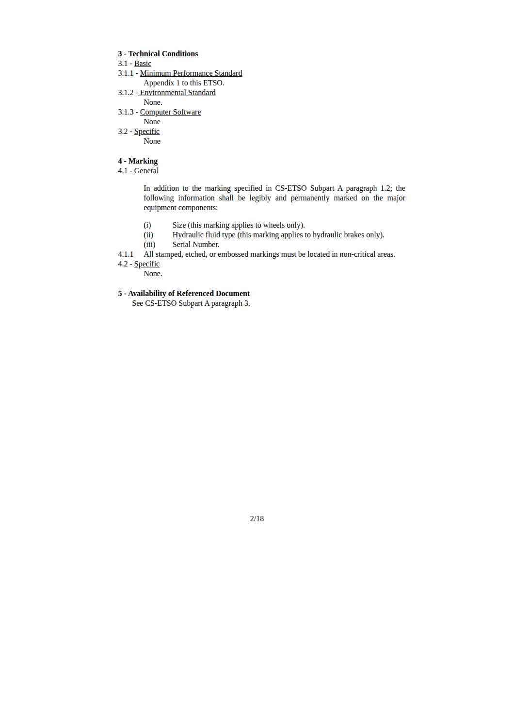3 - Technical Conditions
3.1 - Basic
3.1.1 - Minimum Performance Standard
Appendix 1 to this ETSO.
3.1.2 - Environmental Standard
None.
3.1.3 - Computer Software
None
3.2 - Specific
None
4 - Marking
4.1 - General
In addition to the marking specified in CS-ETSO Subpart A paragraph 1.2; the following information shall be legibly and permanently marked on the major equipment components:
(i) Size (this marking applies to wheels only).
(ii) Hydraulic fluid type (this marking applies to hydraulic brakes only).
(iii) Serial Number.
4.1.1 All stamped, etched, or embossed markings must be located in non-critical areas.
4.2 - Specific
None.
5 - Availability of Referenced Document
See CS-ETSO Subpart A paragraph 3.
2/18